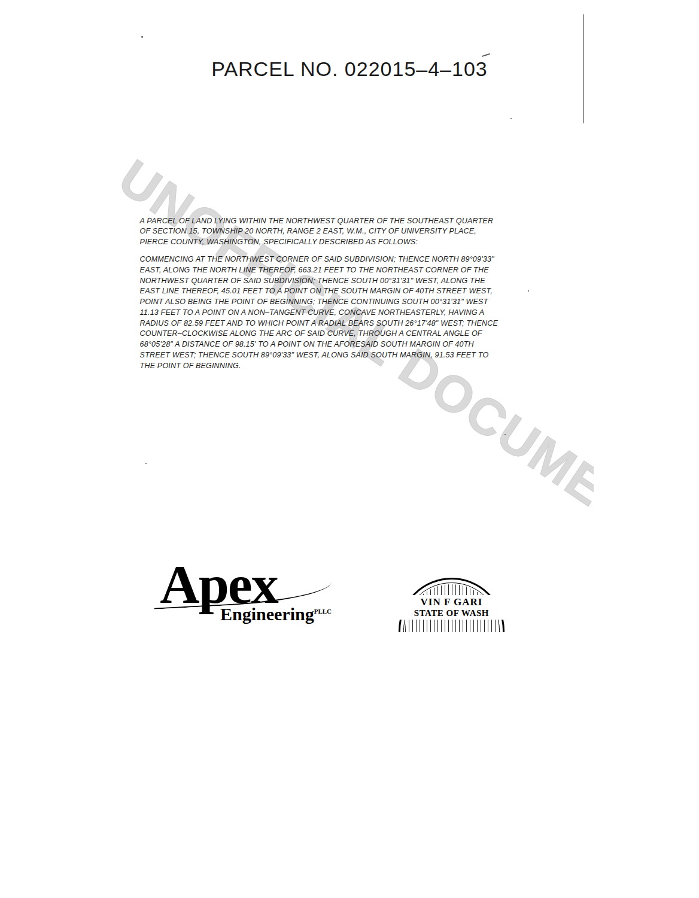UNOFFICIAL DOCUMENT
PARCEL NO. 022015–4–103
A parcel of land lying within the Northwest quarter of the Southeast quarter of Section 15, Township 20 North, Range 2 East, W.M., City of University Place, Pierce County, Washington, specifically described as follows:
Commencing at the Northwest corner of said subdivision; thence North 89°09'33" East, along the North line thereof, 663.21 feet to the Northeast corner of the Northwest quarter of said subdivision; thence South 00°31'31" West, along the East line thereof, 45.01 feet to a point on the South margin of 40th Street West, point also being the point of beginning; thence continuing South 00°31'31" West 11.13 feet to a point on a non–tangent curve, concave Northeasterly, having a radius of 82.59 feet and to which point a radial bears South 26°17'48" West; thence counter–clockwise along the arc of said curve, through a central angle of 68°05'28" a distance of 98.15' to a point on the aforesaid South margin of 40th Street West; thence South 89°09'33" West, along said South margin, 91.53 feet to the point of beginning.
Apex EngineeringPLLC
VIN F GARI STATE OF WASH